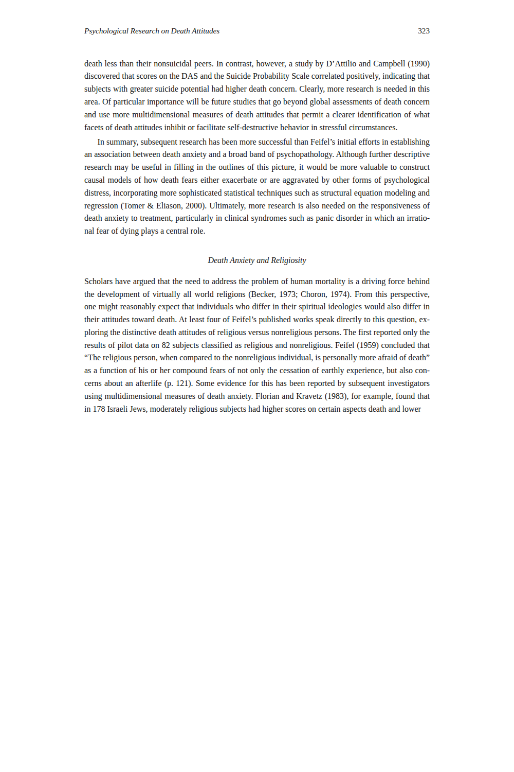Psychological Research on Death Attitudes 323
death less than their nonsuicidal peers. In contrast, however, a study by D’Attilio and Campbell (1990) discovered that scores on the DAS and the Suicide Probability Scale correlated positively, indicating that subjects with greater suicide potential had higher death concern. Clearly, more research is needed in this area. Of particular importance will be future studies that go beyond global assessments of death concern and use more multidimensional measures of death attitudes that permit a clearer identification of what facets of death attitudes inhibit or facilitate self-destructive behavior in stressful circumstances.
In summary, subsequent research has been more successful than Feifel’s initial efforts in establishing an association between death anxiety and a broad band of psychopathology. Although further descriptive research may be useful in filling in the outlines of this picture, it would be more valuable to construct causal models of how death fears either exacerbate or are aggravated by other forms of psychological distress, incorporating more sophisticated statistical techniques such as structural equation modeling and regression (Tomer & Eliason, 2000). Ultimately, more research is also needed on the responsiveness of death anxiety to treatment, particularly in clinical syndromes such as panic disorder in which an irrational fear of dying plays a central role.
Death Anxiety and Religiosity
Scholars have argued that the need to address the problem of human mortality is a driving force behind the development of virtually all world religions (Becker, 1973; Choron, 1974). From this perspective, one might reasonably expect that individuals who differ in their spiritual ideologies would also differ in their attitudes toward death. At least four of Feifel’s published works speak directly to this question, exploring the distinctive death attitudes of religious versus nonreligious persons. The first reported only the results of pilot data on 82 subjects classified as religious and nonreligious. Feifel (1959) concluded that “The religious person, when compared to the nonreligious individual, is personally more afraid of death” as a function of his or her compound fears of not only the cessation of earthly experience, but also concerns about an afterlife (p. 121). Some evidence for this has been reported by subsequent investigators using multidimensional measures of death anxiety. Florian and Kravetz (1983), for example, found that in 178 Israeli Jews, moderately religious subjects had higher scores on certain aspects death and lower